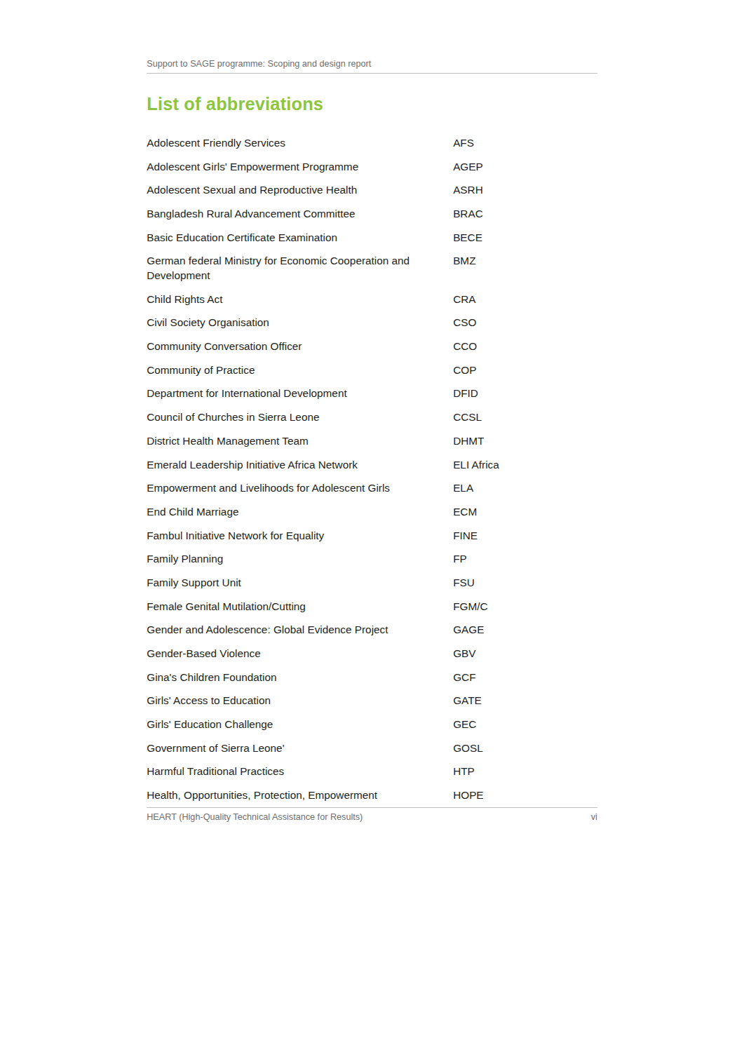Support to SAGE programme: Scoping and design report
List of abbreviations
| Adolescent Friendly Services | AFS |
| Adolescent Girls' Empowerment Programme | AGEP |
| Adolescent Sexual and Reproductive Health | ASRH |
| Bangladesh Rural Advancement Committee | BRAC |
| Basic Education Certificate Examination | BECE |
| German federal Ministry for Economic Cooperation and Development | BMZ |
| Child Rights Act | CRA |
| Civil Society Organisation | CSO |
| Community Conversation Officer | CCO |
| Community of Practice | COP |
| Department for International Development | DFID |
| Council of Churches in Sierra Leone | CCSL |
| District Health Management Team | DHMT |
| Emerald Leadership Initiative Africa Network | ELI Africa |
| Empowerment and Livelihoods for Adolescent Girls | ELA |
| End Child Marriage | ECM |
| Fambul Initiative Network for Equality | FINE |
| Family Planning | FP |
| Family Support Unit | FSU |
| Female Genital Mutilation/Cutting | FGM/C |
| Gender and Adolescence: Global Evidence Project | GAGE |
| Gender-Based Violence | GBV |
| Gina's Children Foundation | GCF |
| Girls' Access to Education | GATE |
| Girls' Education Challenge | GEC |
| Government of Sierra Leone' | GOSL |
| Harmful Traditional Practices | HTP |
| Health, Opportunities, Protection, Empowerment | HOPE |
HEART (High-Quality Technical Assistance for Results) vi